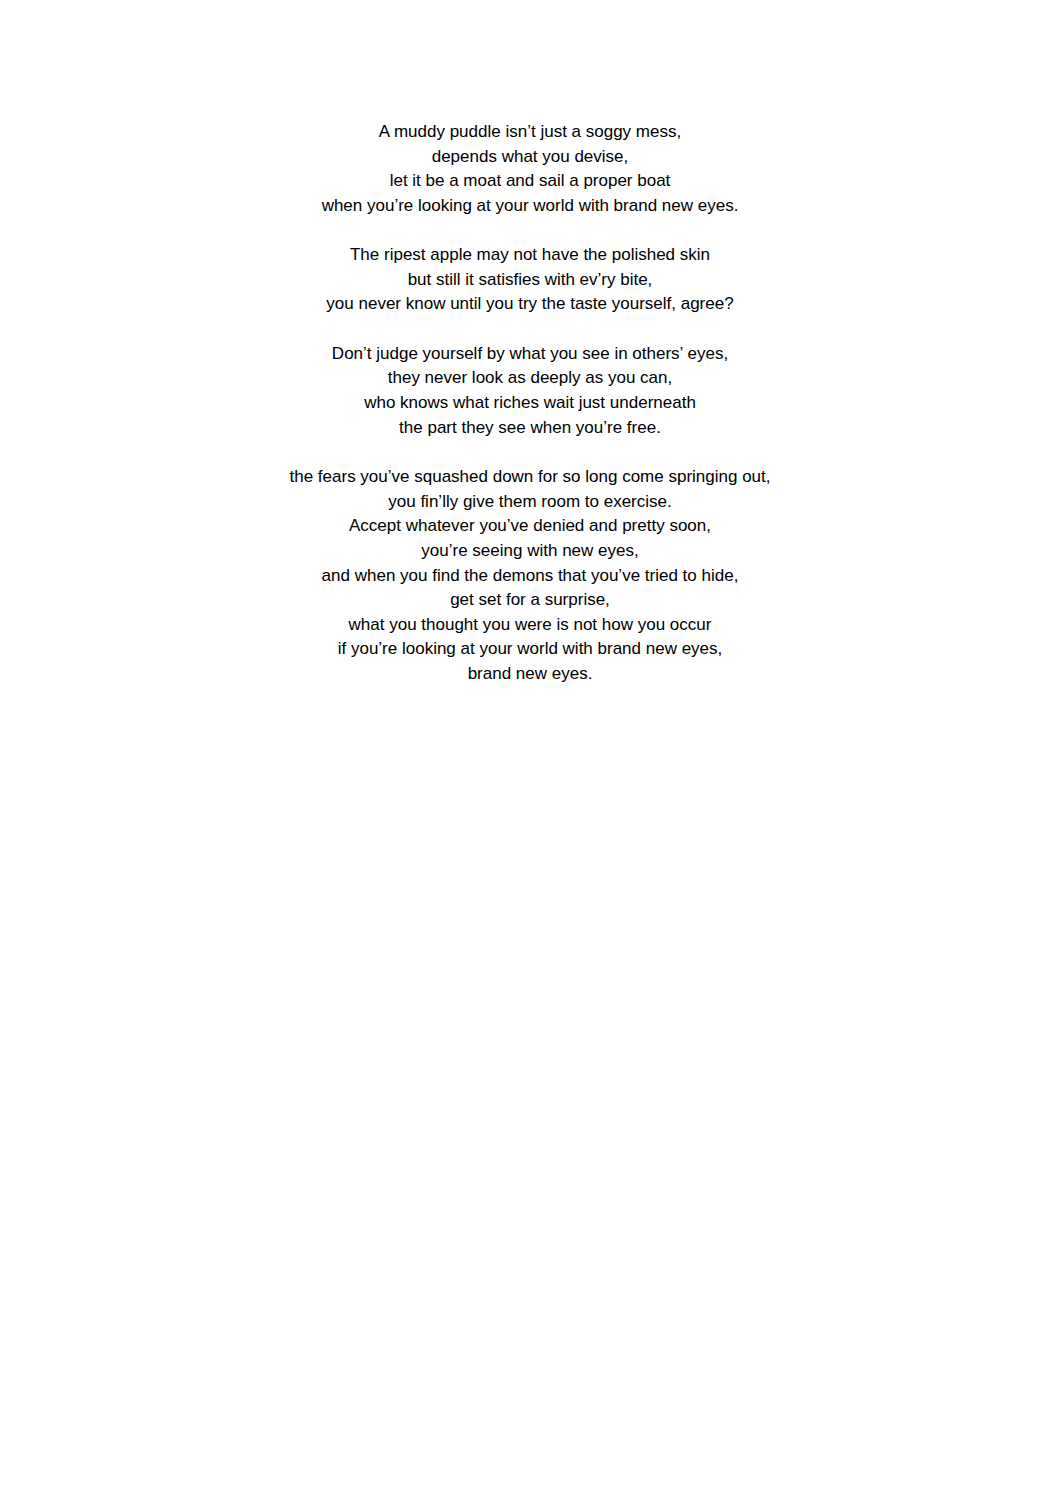A muddy puddle isn’t just a soggy mess,
depends what you devise,
let it be a moat and sail a proper boat
when you’re looking at your world with brand new eyes.
The ripest apple may not have the polished skin
but still it satisfies with ev’ry bite,
you never know until you try the taste yourself, agree?
Don’t judge yourself by what you see in others’ eyes,
they never look as deeply as you can,
who knows what riches wait just underneath
the part they see when you’re free.
the fears you’ve squashed down for so long come springing out,
you fin’lly give them room to exercise.
Accept whatever you’ve denied and pretty soon,
you’re seeing with new eyes,
and when you find the demons that you’ve tried to hide,
get set for a surprise,
what you thought you were is not how you occur
if you’re looking at your world with brand new eyes,
brand new eyes.